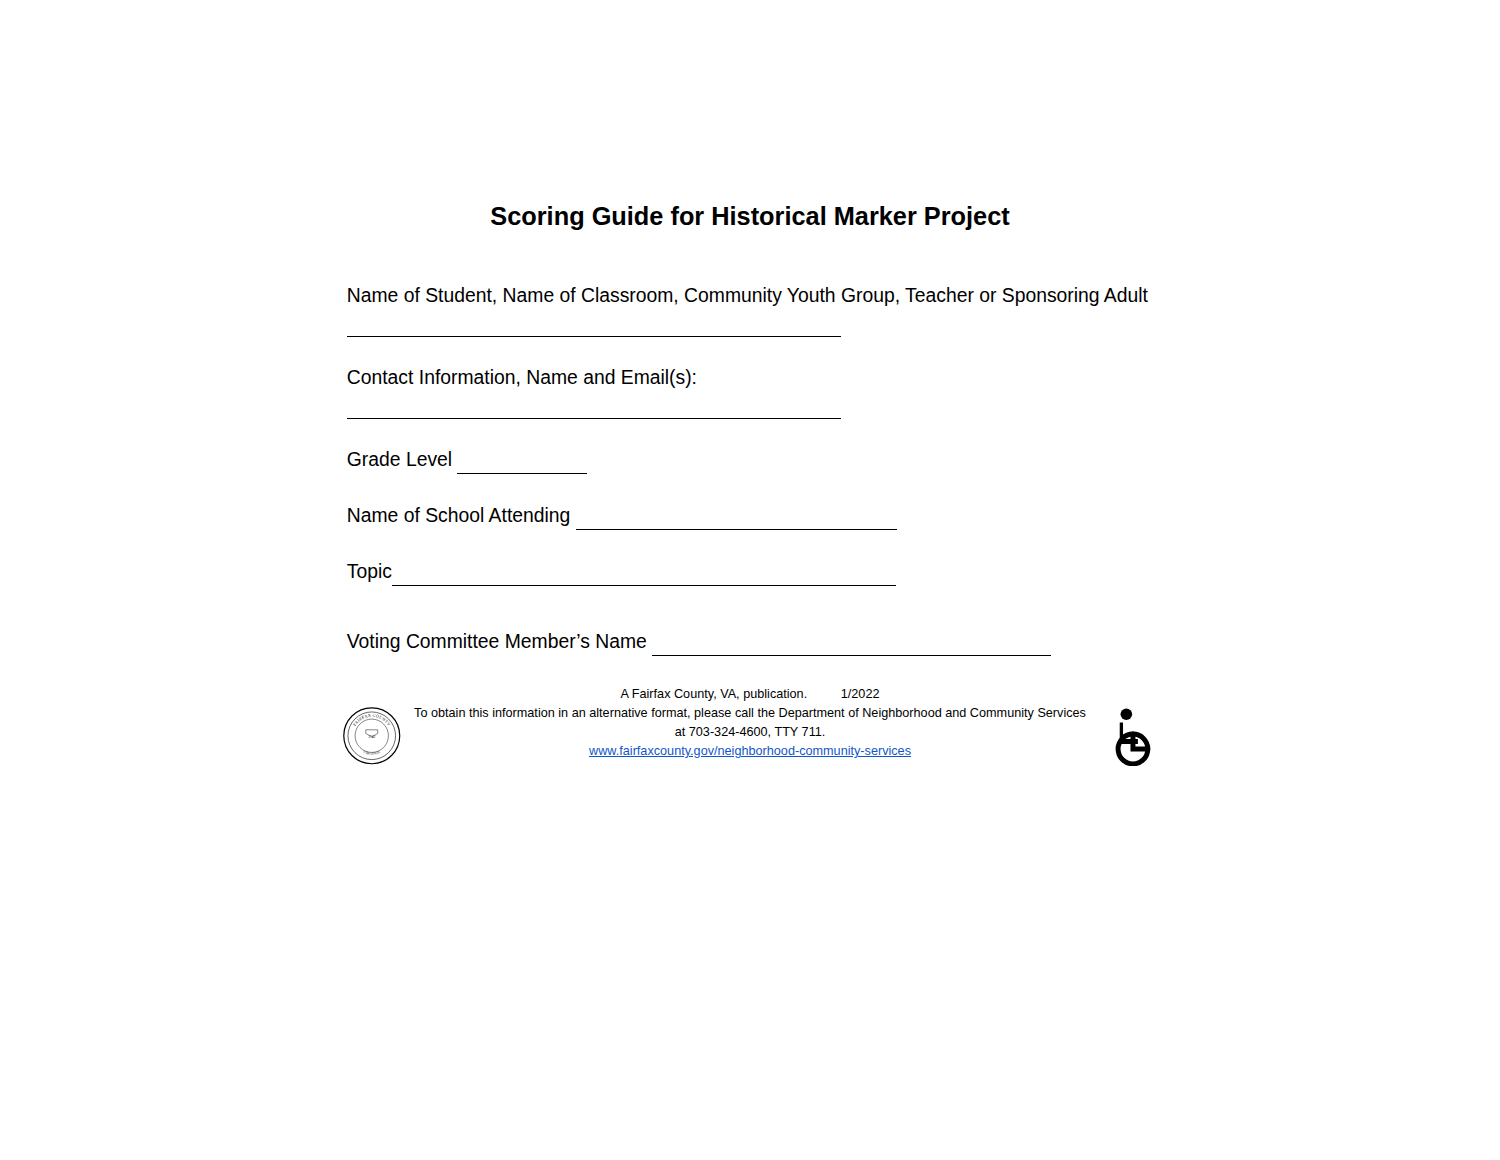Scoring Guide for Historical Marker Project
Name of Student, Name of Classroom, Community Youth Group, Teacher or Sponsoring Adult
Contact Information, Name and Email(s):
Grade Level
Name of School Attending
Topic
Voting Committee Member’s Name
FAIRFAX COUNTY VIRGINIA 1742
A Fairfax County, VA, publication. 1/2022
To obtain this information in an alternative format, please call the Department of Neighborhood and Community Services
at 703-324-4600, TTY 711.
www.fairfaxcounty.gov/neighborhood-community-services